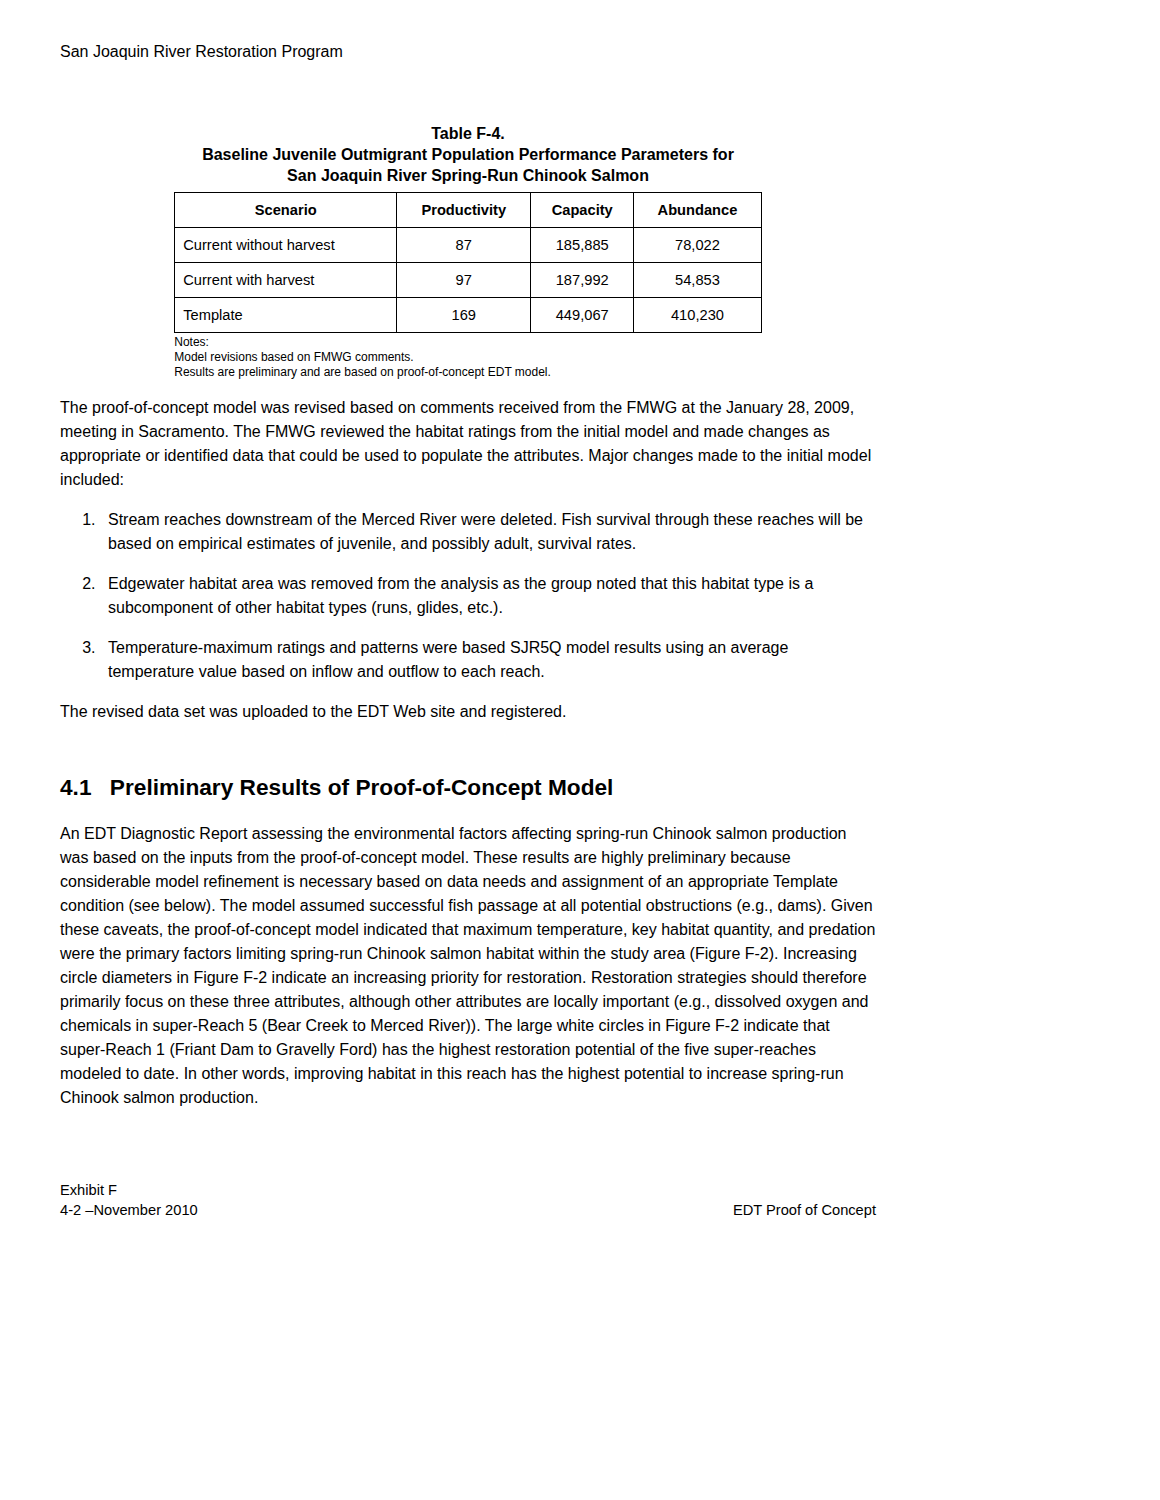San Joaquin River Restoration Program
Table F-4.
Baseline Juvenile Outmigrant Population Performance Parameters for
San Joaquin River Spring-Run Chinook Salmon
| Scenario | Productivity | Capacity | Abundance |
| --- | --- | --- | --- |
| Current without harvest | 87 | 185,885 | 78,022 |
| Current with harvest | 97 | 187,992 | 54,853 |
| Template | 169 | 449,067 | 410,230 |
Notes:
Model revisions based on FMWG comments.
Results are preliminary and are based on proof-of-concept EDT model.
The proof-of-concept model was revised based on comments received from the FMWG at the January 28, 2009, meeting in Sacramento. The FMWG reviewed the habitat ratings from the initial model and made changes as appropriate or identified data that could be used to populate the attributes. Major changes made to the initial model included:
Stream reaches downstream of the Merced River were deleted. Fish survival through these reaches will be based on empirical estimates of juvenile, and possibly adult, survival rates.
Edgewater habitat area was removed from the analysis as the group noted that this habitat type is a subcomponent of other habitat types (runs, glides, etc.).
Temperature-maximum ratings and patterns were based SJR5Q model results using an average temperature value based on inflow and outflow to each reach.
The revised data set was uploaded to the EDT Web site and registered.
4.1 Preliminary Results of Proof-of-Concept Model
An EDT Diagnostic Report assessing the environmental factors affecting spring-run Chinook salmon production was based on the inputs from the proof-of-concept model. These results are highly preliminary because considerable model refinement is necessary based on data needs and assignment of an appropriate Template condition (see below). The model assumed successful fish passage at all potential obstructions (e.g., dams). Given these caveats, the proof-of-concept model indicated that maximum temperature, key habitat quantity, and predation were the primary factors limiting spring-run Chinook salmon habitat within the study area (Figure F-2). Increasing circle diameters in Figure F-2 indicate an increasing priority for restoration. Restoration strategies should therefore primarily focus on these three attributes, although other attributes are locally important (e.g., dissolved oxygen and chemicals in super-Reach 5 (Bear Creek to Merced River)). The large white circles in Figure F-2 indicate that super-Reach 1 (Friant Dam to Gravelly Ford) has the highest restoration potential of the five super-reaches modeled to date. In other words, improving habitat in this reach has the highest potential to increase spring-run Chinook salmon production.
Exhibit F
4-2 –November 2010
EDT Proof of Concept